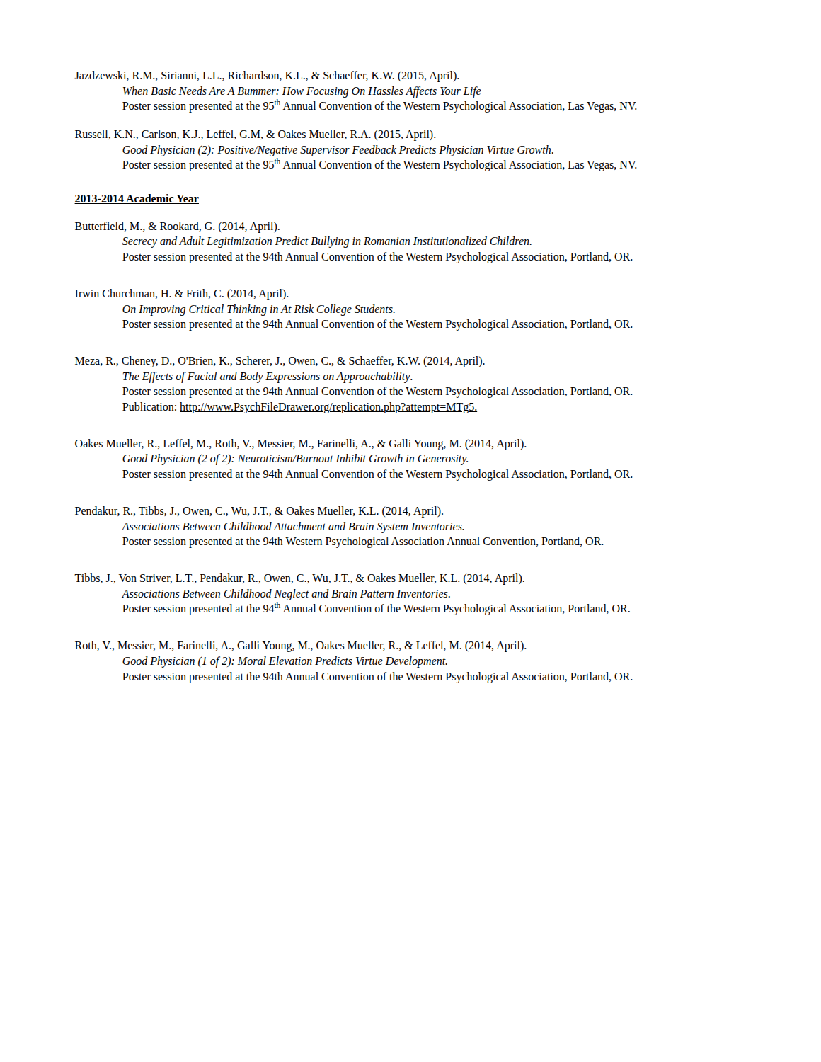Jazdzewski, R.M., Sirianni, L.L., Richardson, K.L., & Schaeffer, K.W. (2015, April).
When Basic Needs Are A Bummer: How Focusing On Hassles Affects Your Life
Poster session presented at the 95th Annual Convention of the Western Psychological Association, Las Vegas, NV.
Russell, K.N., Carlson, K.J., Leffel, G.M, & Oakes Mueller, R.A. (2015, April).
Good Physician (2): Positive/Negative Supervisor Feedback Predicts Physician Virtue Growth.
Poster session presented at the 95th Annual Convention of the Western Psychological Association, Las Vegas, NV.
2013-2014 Academic Year
Butterfield, M., & Rookard, G. (2014, April).
Secrecy and Adult Legitimization Predict Bullying in Romanian Institutionalized Children.
Poster session presented at the 94th Annual Convention of the Western Psychological Association, Portland, OR.
Irwin Churchman, H. & Frith, C. (2014, April).
On Improving Critical Thinking in At Risk College Students.
Poster session presented at the 94th Annual Convention of the Western Psychological Association, Portland, OR.
Meza, R., Cheney, D., O'Brien, K., Scherer, J., Owen, C., & Schaeffer, K.W. (2014, April).
The Effects of Facial and Body Expressions on Approachability.
Poster session presented at the 94th Annual Convention of the Western Psychological Association, Portland, OR.
Publication: http://www.PsychFileDrawer.org/replication.php?attempt=MTg5.
Oakes Mueller, R., Leffel, M., Roth, V., Messier, M., Farinelli, A., & Galli Young, M. (2014, April).
Good Physician (2 of 2): Neuroticism/Burnout Inhibit Growth in Generosity.
Poster session presented at the 94th Annual Convention of the Western Psychological Association, Portland, OR.
Pendakur, R., Tibbs, J., Owen, C., Wu, J.T., & Oakes Mueller, K.L. (2014, April).
Associations Between Childhood Attachment and Brain System Inventories.
Poster session presented at the 94th Western Psychological Association Annual Convention, Portland, OR.
Tibbs, J., Von Striver, L.T., Pendakur, R., Owen, C., Wu, J.T., & Oakes Mueller, K.L. (2014, April).
Associations Between Childhood Neglect and Brain Pattern Inventories.
Poster session presented at the 94th Annual Convention of the Western Psychological Association, Portland, OR.
Roth, V., Messier, M., Farinelli, A., Galli Young, M., Oakes Mueller, R., & Leffel, M. (2014, April).
Good Physician (1 of 2): Moral Elevation Predicts Virtue Development.
Poster session presented at the 94th Annual Convention of the Western Psychological Association, Portland, OR.